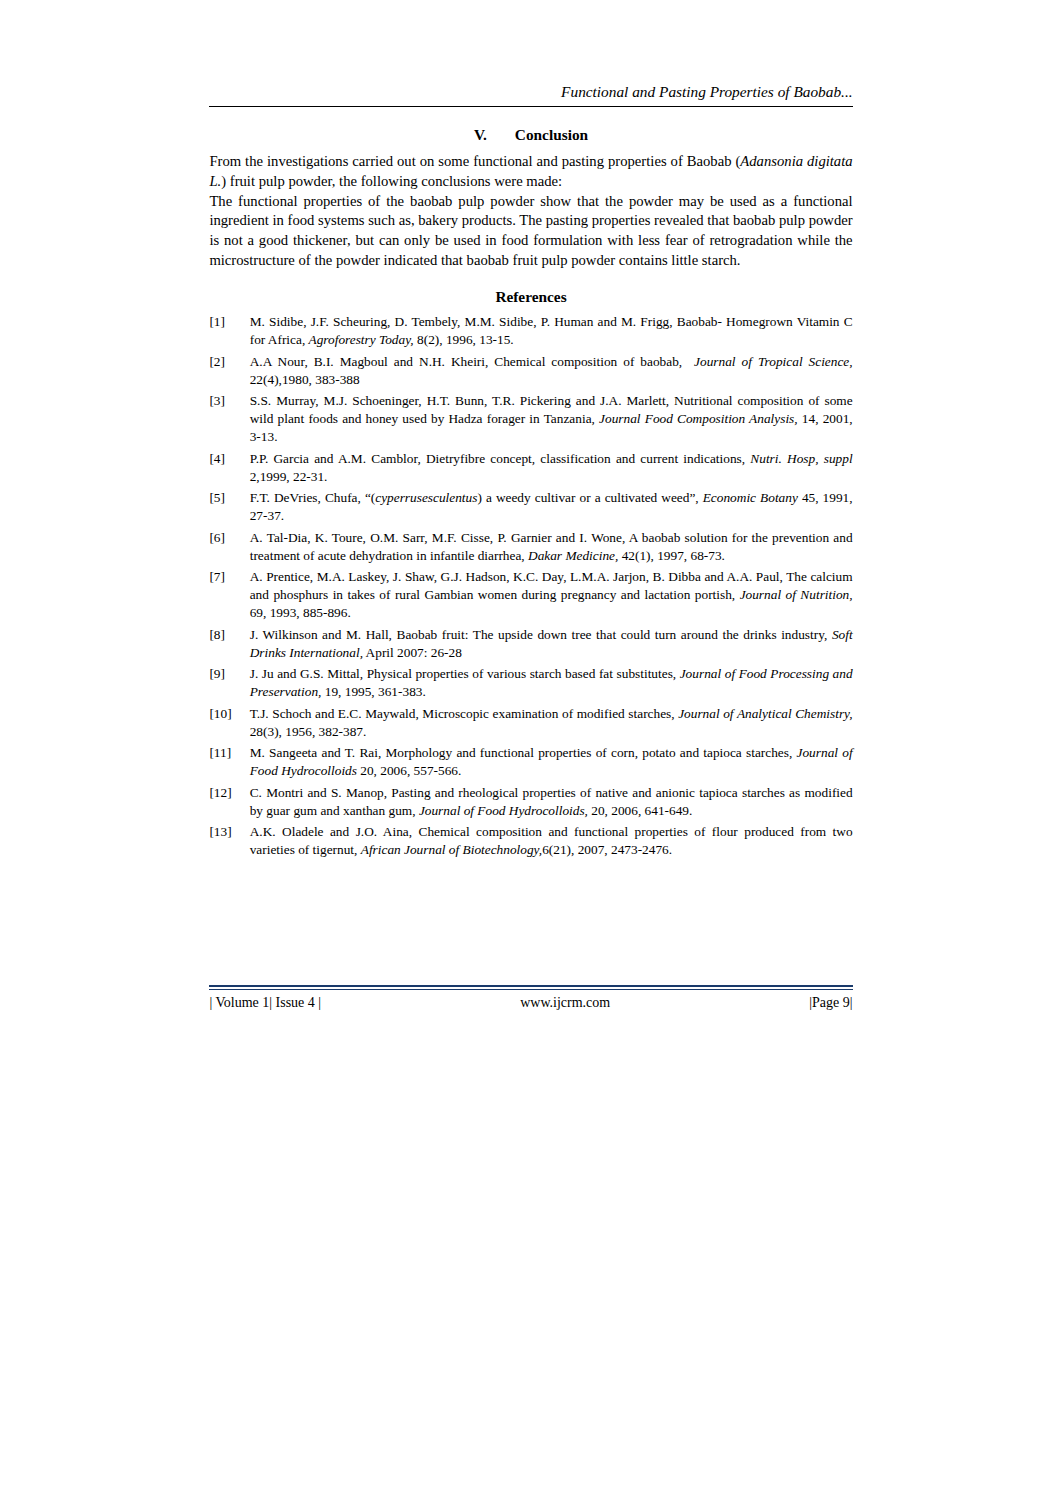Functional and Pasting Properties of Baobab...
V. Conclusion
From the investigations carried out on some functional and pasting properties of Baobab (Adansonia digitata L.) fruit pulp powder, the following conclusions were made:
The functional properties of the baobab pulp powder show that the powder may be used as a functional ingredient in food systems such as, bakery products. The pasting properties revealed that baobab pulp powder is not a good thickener, but can only be used in food formulation with less fear of retrogradation while the microstructure of the powder indicated that baobab fruit pulp powder contains little starch.
References
| [1] | M. Sidibe, J.F. Scheuring, D. Tembely, M.M. Sidibe, P. Human and M. Frigg, Baobab- Homegrown Vitamin C for Africa, Agroforestry Today, 8(2), 1996, 13-15. |
| [2] | A.A Nour, B.I. Magboul and N.H. Kheiri, Chemical composition of baobab, Journal of Tropical Science, 22(4),1980, 383-388 |
| [3] | S.S. Murray, M.J. Schoeninger, H.T. Bunn, T.R. Pickering and J.A. Marlett, Nutritional composition of some wild plant foods and honey used by Hadza forager in Tanzania, Journal Food Composition Analysis, 14, 2001, 3-13. |
| [4] | P.P. Garcia and A.M. Camblor, Dietryfibre concept, classification and current indications, Nutri. Hosp, suppl 2,1999, 22-31. |
| [5] | F.T. DeVries, Chufa, “( cyperrusesculentus ) a weedy cultivar or a cultivated weed”, Economic Botany 45, 1991, 27-37. |
| [6] | A. Tal-Dia, K. Toure, O.M. Sarr, M.F. Cisse, P. Garnier and I. Wone, A baobab solution for the prevention and treatment of acute dehydration in infantile diarrhea, Dakar Medicine, 42(1), 1997, 68-73. |
| [7] | A. Prentice, M.A. Laskey, J. Shaw, G.J. Hadson, K.C. Day, L.M.A. Jarjon, B. Dibba and A.A. Paul, The calcium and phosphurs in takes of rural Gambian women during pregnancy and lactation portish, Journal of Nutrition, 69, 1993, 885-896. |
| [8] | J. Wilkinson and M. Hall, Baobab fruit: The upside down tree that could turn around the drinks industry, Soft Drinks International, April 2007: 26-28 |
| [9] | J. Ju and G.S. Mittal, Physical properties of various starch based fat substitutes, Journal of Food Processing and Preservation, 19, 1995, 361-383. |
| [10] | T.J. Schoch and E.C. Maywald, Microscopic examination of modified starches, Journal of Analytical Chemistry, 28(3), 1956, 382-387. |
| [11] | M. Sangeeta and T. Rai, Morphology and functional properties of corn, potato and tapioca starches, Journal of Food Hydrocolloids 20, 2006, 557-566. |
| [12] | C. Montri and S. Manop, Pasting and rheological properties of native and anionic tapioca starches as modified by guar gum and xanthan gum, Journal of Food Hydrocolloids, 20, 2006, 641-649. |
| [13] | A.K. Oladele and J.O. Aina, Chemical composition and functional properties of flour produced from two varieties of tigernut, African Journal of Biotechnology, 6(21), 2007, 2473-2476. |
| Volume 1| Issue 4 |
www.ijcrm.com
|Page 9|